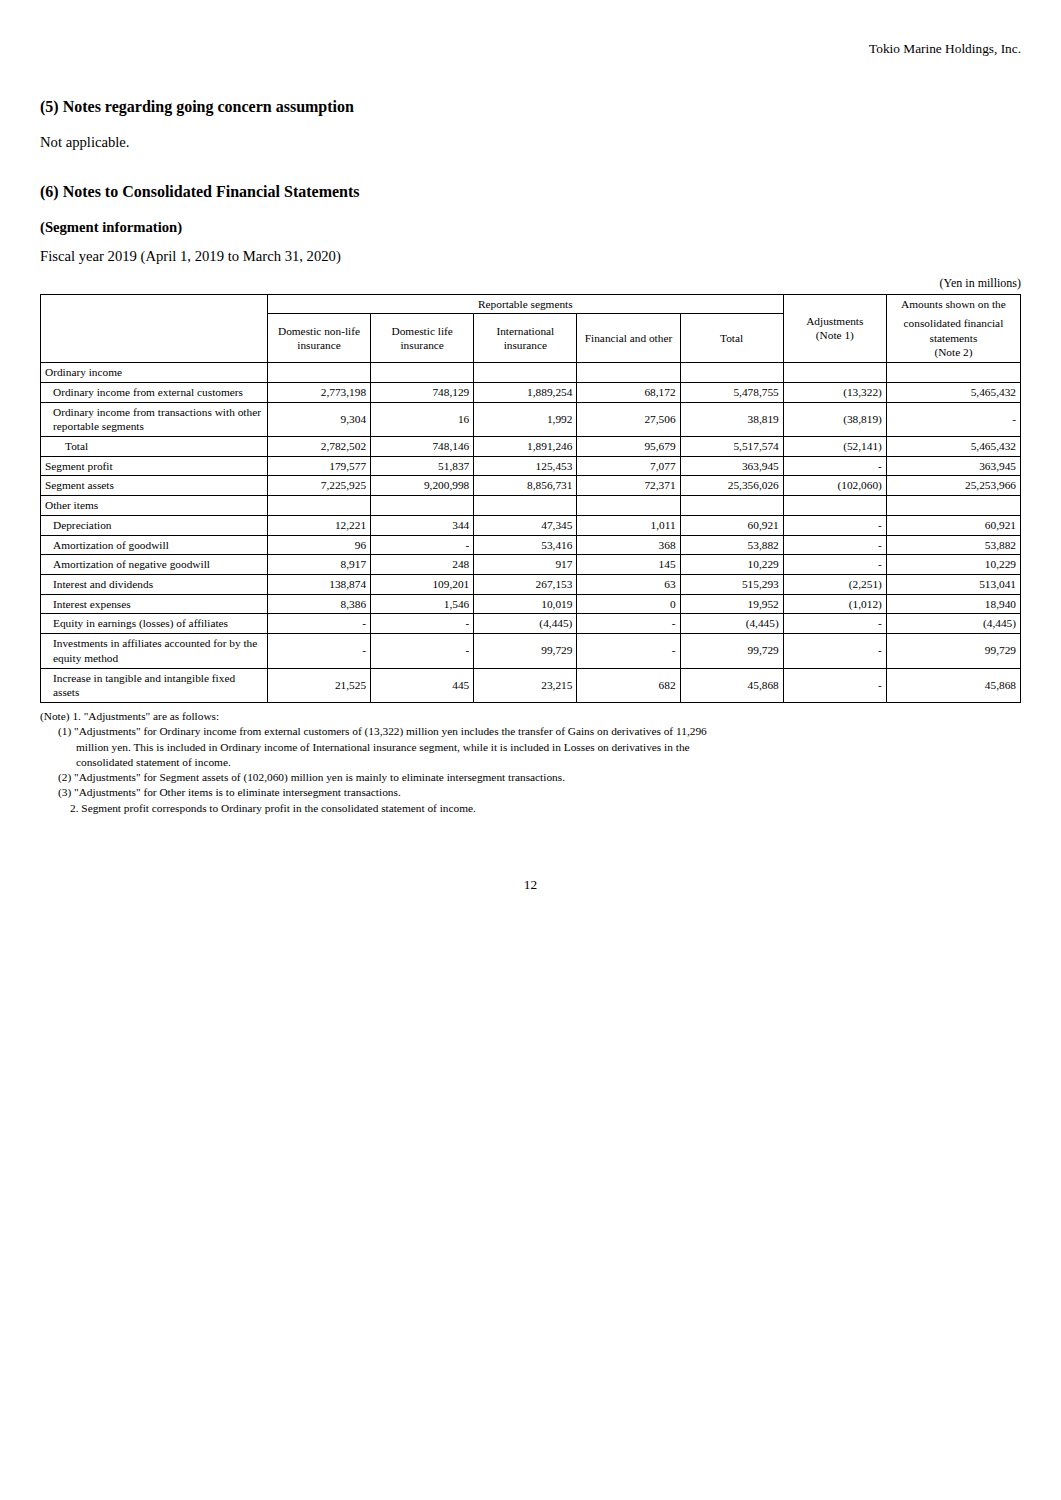Tokio Marine Holdings, Inc.
(5) Notes regarding going concern assumption
Not applicable.
(6) Notes to Consolidated Financial Statements
(Segment information)
Fiscal year 2019 (April 1, 2019 to March 31, 2020)
(Yen in millions)
| | Reportable segments | Adjustments (Note 1) | Amounts shown on the |
| --- | --- | --- | --- |
| Domestic non-life insurance | Domestic life insurance | International insurance | Financial and other | Total | consolidated financial statements (Note 2) |
| Ordinary income | | | | | | | |
| Ordinary income from external customers | 2,773,198 | 748,129 | 1,889,254 | 68,172 | 5,478,755 | (13,322) | 5,465,432 |
| Ordinary income from transactions with other reportable segments | 9,304 | 16 | 1,992 | 27,506 | 38,819 | (38,819) | - |
| Total | 2,782,502 | 748,146 | 1,891,246 | 95,679 | 5,517,574 | (52,141) | 5,465,432 |
| Segment profit | 179,577 | 51,837 | 125,453 | 7,077 | 363,945 | - | 363,945 |
| Segment assets | 7,225,925 | 9,200,998 | 8,856,731 | 72,371 | 25,356,026 | (102,060) | 25,253,966 |
| Other items | | | | | | | |
| Depreciation | 12,221 | 344 | 47,345 | 1,011 | 60,921 | - | 60,921 |
| Amortization of goodwill | 96 | - | 53,416 | 368 | 53,882 | - | 53,882 |
| Amortization of negative goodwill | 8,917 | 248 | 917 | 145 | 10,229 | - | 10,229 |
| Interest and dividends | 138,874 | 109,201 | 267,153 | 63 | 515,293 | (2,251) | 513,041 |
| Interest expenses | 8,386 | 1,546 | 10,019 | 0 | 19,952 | (1,012) | 18,940 |
| Equity in earnings (losses) of affiliates | - | - | (4,445) | - | (4,445) | - | (4,445) |
| Investments in affiliates accounted for by the equity method | - | - | 99,729 | - | 99,729 | - | 99,729 |
| Increase in tangible and intangible fixed assets | 21,525 | 445 | 23,215 | 682 | 45,868 | - | 45,868 |
(Note) 1. "Adjustments" are as follows:
(1) "Adjustments" for Ordinary income from external customers of (13,322) million yen includes the transfer of Gains on derivatives of 11,296
million yen. This is included in Ordinary income of International insurance segment, while it is included in Losses on derivatives in the
consolidated statement of income.
(2) "Adjustments" for Segment assets of (102,060) million yen is mainly to eliminate intersegment transactions.
(3) "Adjustments" for Other items is to eliminate intersegment transactions.
2. Segment profit corresponds to Ordinary profit in the consolidated statement of income.
12